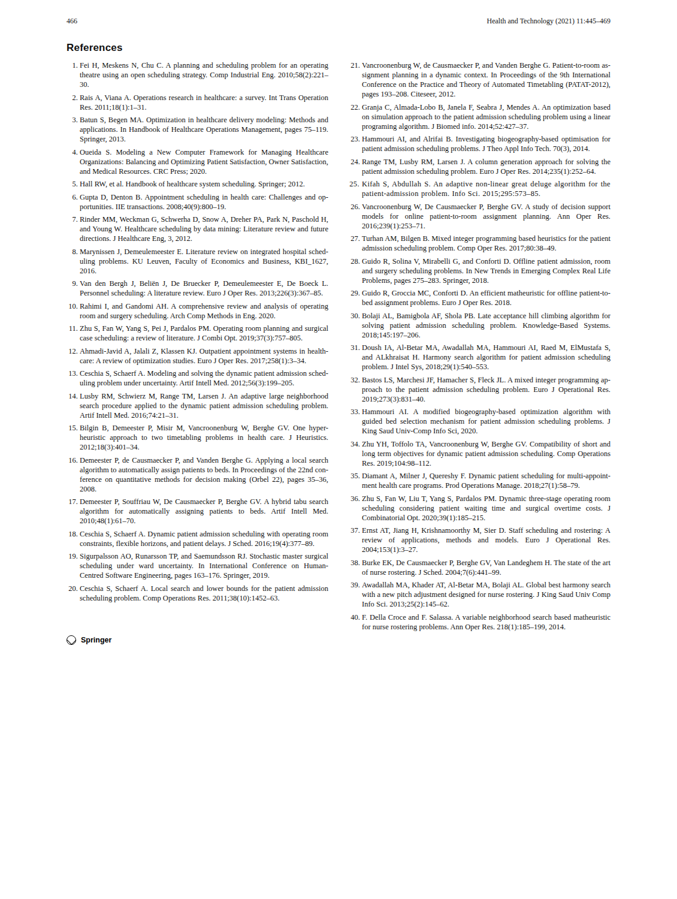466
Health and Technology (2021) 11:445–469
References
Fei H, Meskens N, Chu C. A planning and scheduling problem for an operating theatre using an open scheduling strategy. Comp Industrial Eng. 2010;58(2):221–30.
Rais A, Viana A. Operations research in healthcare: a survey. Int Trans Operation Res. 2011;18(1):1–31.
Batun S, Begen MA. Optimization in healthcare delivery modeling: Methods and applications. In Handbook of Healthcare Operations Management, pages 75–119. Springer, 2013.
Oueida S. Modeling a New Computer Framework for Managing Healthcare Organizations: Balancing and Optimizing Patient Satisfaction, Owner Satisfaction, and Medical Resources. CRC Press; 2020.
Hall RW, et al. Handbook of healthcare system scheduling. Springer; 2012.
Gupta D, Denton B. Appointment scheduling in health care: Challenges and opportunities. IIE transactions. 2008;40(9):800–19.
Rinder MM, Weckman G, Schwerha D, Snow A, Dreher PA, Park N, Paschold H, and Young W. Healthcare scheduling by data mining: Literature review and future directions. J Healthcare Eng, 3, 2012.
Marynissen J, Demeulemeester E. Literature review on integrated hospital scheduling problems. KU Leuven, Faculty of Economics and Business, KBI_1627, 2016.
Van den Bergh J, Beliën J, De Bruecker P, Demeulemeester E, De Boeck L. Personnel scheduling: A literature review. Euro J Oper Res. 2013;226(3):367–85.
Rahimi I, and Gandomi AH. A comprehensive review and analysis of operating room and surgery scheduling. Arch Comp Methods in Eng. 2020.
Zhu S, Fan W, Yang S, Pei J, Pardalos PM. Operating room planning and surgical case scheduling: a review of literature. J Combi Opt. 2019;37(3):757–805.
Ahmadi-Javid A, Jalali Z, Klassen KJ. Outpatient appointment systems in healthcare: A review of optimization studies. Euro J Oper Res. 2017;258(1):3–34.
Ceschia S, Schaerf A. Modeling and solving the dynamic patient admission scheduling problem under uncertainty. Artif Intell Med. 2012;56(3):199–205.
Lusby RM, Schwierz M, Range TM, Larsen J. An adaptive large neighborhood search procedure applied to the dynamic patient admission scheduling problem. Artif Intell Med. 2016;74:21–31.
Bilgin B, Demeester P, Misir M, Vancroonenburg W, Berghe GV. One hyper-heuristic approach to two timetabling problems in health care. J Heuristics. 2012;18(3):401–34.
Demeester P, de Causmaecker P, and Vanden Berghe G. Applying a local search algorithm to automatically assign patients to beds. In Proceedings of the 22nd conference on quantitative methods for decision making (Orbel 22), pages 35–36, 2008.
Demeester P, Souffriau W, De Causmaecker P, Berghe GV. A hybrid tabu search algorithm for automatically assigning patients to beds. Artif Intell Med. 2010;48(1):61–70.
Ceschia S, Schaerf A. Dynamic patient admission scheduling with operating room constraints, flexible horizons, and patient delays. J Sched. 2016;19(4):377–89.
Sigurpalsson AO, Runarsson TP, and Saemundsson RJ. Stochastic master surgical scheduling under ward uncertainty. In International Conference on Human-Centred Software Engineering, pages 163–176. Springer, 2019.
Ceschia S, Schaerf A. Local search and lower bounds for the patient admission scheduling problem. Comp Operations Res. 2011;38(10):1452–63.
Vancroonenburg W, de Causmaecker P, and Vanden Berghe G. Patient-to-room assignment planning in a dynamic context. In Proceedings of the 9th International Conference on the Practice and Theory of Automated Timetabling (PATAT-2012), pages 193–208. Citeseer, 2012.
Granja C, Almada-Lobo B, Janela F, Seabra J, Mendes A. An optimization based on simulation approach to the patient admission scheduling problem using a linear programing algorithm. J Biomed info. 2014;52:427–37.
Hammouri AI, and Alrifai B. Investigating biogeography-based optimisation for patient admission scheduling problems. J Theo Appl Info Tech. 70(3), 2014.
Range TM, Lusby RM, Larsen J. A column generation approach for solving the patient admission scheduling problem. Euro J Oper Res. 2014;235(1):252–64.
Kifah S, Abdullah S. An adaptive non-linear great deluge algorithm for the patient-admission problem. Info Sci. 2015;295:573–85.
Vancroonenburg W, De Causmaecker P, Berghe GV. A study of decision support models for online patient-to-room assignment planning. Ann Oper Res. 2016;239(1):253–71.
Turhan AM, Bilgen B. Mixed integer programming based heuristics for the patient admission scheduling problem. Comp Oper Res. 2017;80:38–49.
Guido R, Solina V, Mirabelli G, and Conforti D. Offline patient admission, room and surgery scheduling problems. In New Trends in Emerging Complex Real Life Problems, pages 275–283. Springer, 2018.
Guido R, Groccia MC, Conforti D. An efficient matheuristic for offline patient-to-bed assignment problems. Euro J Oper Res. 2018.
Bolaji AL, Bamigbola AF, Shola PB. Late acceptance hill climbing algorithm for solving patient admission scheduling problem. Knowledge-Based Systems. 2018;145:197–206.
Doush IA, Al-Betar MA, Awadallah MA, Hammouri AI, Raed M, ElMustafa S, and ALkhraisat H. Harmony search algorithm for patient admission scheduling problem. J Intel Sys, 2018;29(1):540–553.
Bastos LS, Marchesi JF, Hamacher S, Fleck JL. A mixed integer programming approach to the patient admission scheduling problem. Euro J Operational Res. 2019;273(3):831–40.
Hammouri AI. A modified biogeography-based optimization algorithm with guided bed selection mechanism for patient admission scheduling problems. J King Saud Univ-Comp Info Sci, 2020.
Zhu YH, Toffolo TA, Vancroonenburg W, Berghe GV. Compatibility of short and long term objectives for dynamic patient admission scheduling. Comp Operations Res. 2019;104:98–112.
Diamant A, Milner J, Quereshy F. Dynamic patient scheduling for multi-appointment health care programs. Prod Operations Manage. 2018;27(1):58–79.
Zhu S, Fan W, Liu T, Yang S, Pardalos PM. Dynamic three-stage operating room scheduling considering patient waiting time and surgical overtime costs. J Combinatorial Opt. 2020;39(1):185–215.
Ernst AT, Jiang H, Krishnamoorthy M, Sier D. Staff scheduling and rostering: A review of applications, methods and models. Euro J Operational Res. 2004;153(1):3–27.
Burke EK, De Causmaecker P, Berghe GV, Van Landeghem H. The state of the art of nurse rostering. J Sched. 2004;7(6):441–99.
Awadallah MA, Khader AT, Al-Betar MA, Bolaji AL. Global best harmony search with a new pitch adjustment designed for nurse rostering. J King Saud Univ Comp Info Sci. 2013;25(2):145–62.
F. Della Croce and F. Salassa. A variable neighborhood search based matheuristic for nurse rostering problems. Ann Oper Res. 218(1):185–199, 2014.
Springer